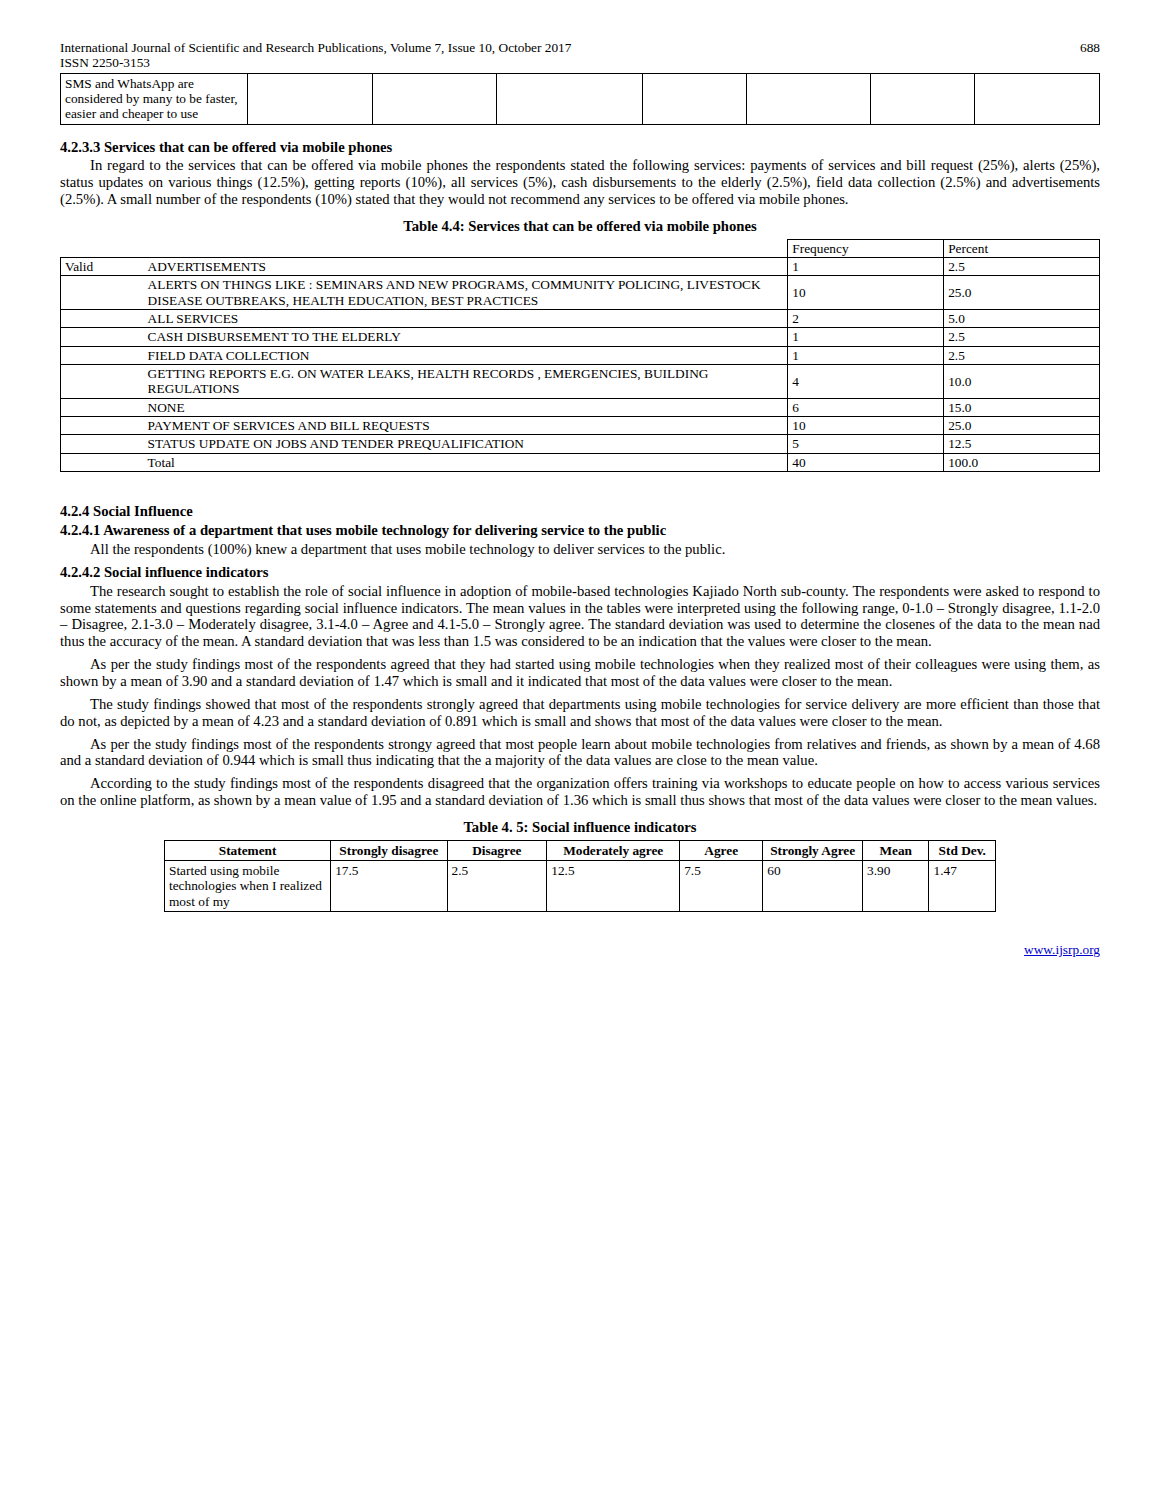International Journal of Scientific and Research Publications, Volume 7, Issue 10, October 2017
ISSN 2250-3153
688
| SMS and WhatsApp are considered by many to be faster, easier and cheaper to use | | | | | | | |
4.2.3.3 Services that can be offered via mobile phones
In regard to the services that can be offered via mobile phones the respondents stated the following services: payments of services and bill request (25%), alerts (25%), status updates on various things (12.5%), getting reports (10%), all services (5%), cash disbursements to the elderly (2.5%), field data collection (2.5%) and advertisements (2.5%). A small number of the respondents (10%) stated that they would not recommend any services to be offered via mobile phones.
Table 4.4: Services that can be offered via mobile phones
| | | Frequency | Percent |
| Valid | ADVERTISEMENTS | 1 | 2.5 |
| | ALERTS ON THINGS LIKE : SEMINARS AND NEW PROGRAMS, COMMUNITY POLICING, LIVESTOCK DISEASE OUTBREAKS, HEALTH EDUCATION, BEST PRACTICES | 10 | 25.0 |
| | ALL SERVICES | 2 | 5.0 |
| | CASH DISBURSEMENT TO THE ELDERLY | 1 | 2.5 |
| | FIELD DATA COLLECTION | 1 | 2.5 |
| | GETTING REPORTS E.G. ON WATER LEAKS, HEALTH RECORDS , EMERGENCIES, BUILDING REGULATIONS | 4 | 10.0 |
| | NONE | 6 | 15.0 |
| | PAYMENT OF SERVICES AND BILL REQUESTS | 10 | 25.0 |
| | STATUS UPDATE ON JOBS AND TENDER PREQUALIFICATION | 5 | 12.5 |
| | Total | 40 | 100.0 |
4.2.4 Social Influence
4.2.4.1 Awareness of a department that uses mobile technology for delivering service to the public
All the respondents (100%) knew a department that uses mobile technology to deliver services to the public.
4.2.4.2 Social influence indicators
The research sought to establish the role of social influence in adoption of mobile-based technologies Kajiado North sub-county. The respondents were asked to respond to some statements and questions regarding social influence indicators. The mean values in the tables were interpreted using the following range, 0-1.0 – Strongly disagree, 1.1-2.0 – Disagree, 2.1-3.0 – Moderately disagree, 3.1-4.0 – Agree and 4.1-5.0 – Strongly agree. The standard deviation was used to determine the closenes of the data to the mean nad thus the accuracy of the mean. A standard deviation that was less than 1.5 was considered to be an indication that the values were closer to the mean.
As per the study findings most of the respondents agreed that they had started using mobile technologies when they realized most of their colleagues were using them, as shown by a mean of 3.90 and a standard deviation of 1.47 which is small and it indicated that most of the data values were closer to the mean.
The study findings showed that most of the respondents strongly agreed that departments using mobile technologies for service delivery are more efficient than those that do not, as depicted by a mean of 4.23 and a standard deviation of 0.891 which is small and shows that most of the data values were closer to the mean.
As per the study findings most of the respondents strongy agreed that most people learn about mobile technologies from relatives and friends, as shown by a mean of 4.68 and a standard deviation of 0.944 which is small thus indicating that the a majority of the data values are close to the mean value.
According to the study findings most of the respondents disagreed that the organization offers training via workshops to educate people on how to access various services on the online platform, as shown by a mean value of 1.95 and a standard deviation of 1.36 which is small thus shows that most of the data values were closer to the mean values.
Table 4. 5: Social influence indicators
| Statement | Strongly disagree | Disagree | Moderately agree | Agree | Strongly Agree | Mean | Std Dev. |
| --- | --- | --- | --- | --- | --- | --- | --- |
| Started using mobile technologies when I realized most of my | 17.5 | 2.5 | 12.5 | 7.5 | 60 | 3.90 | 1.47 |
www.ijsrp.org